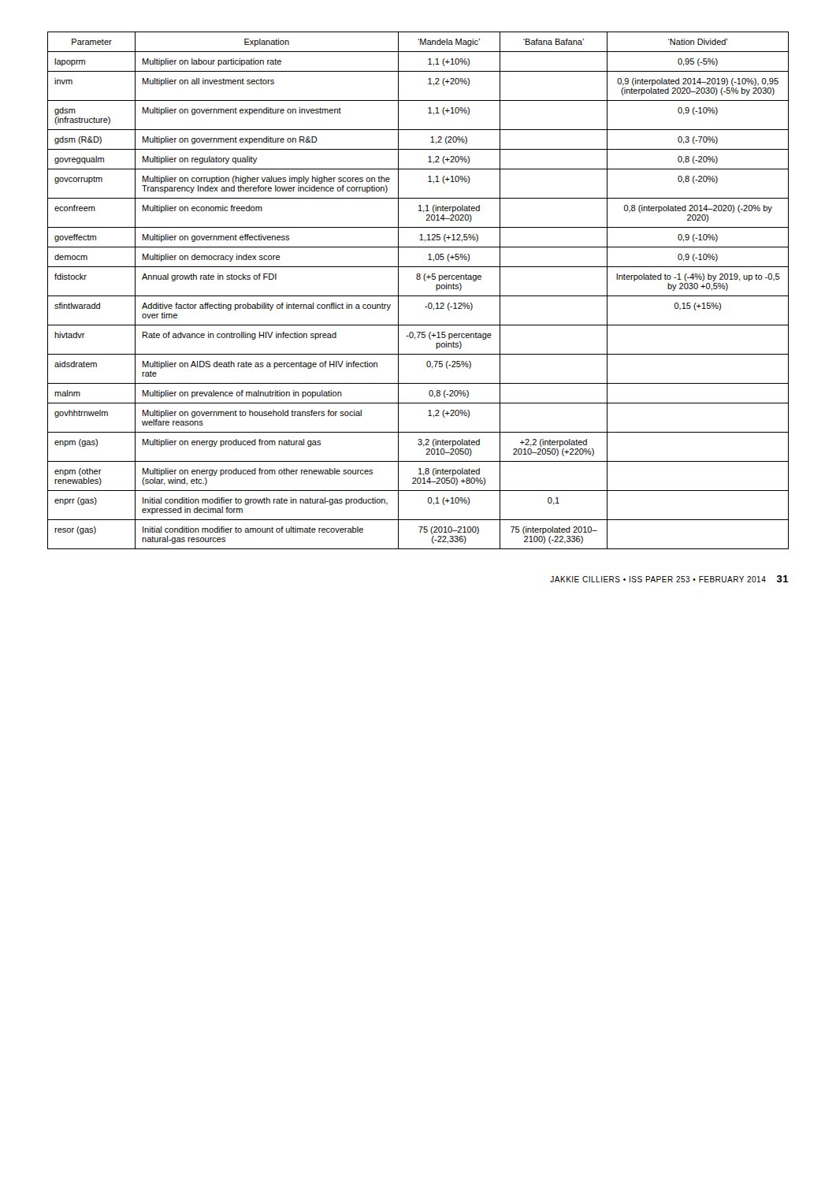| Parameter | Explanation | ‘Mandela Magic’ | ‘Bafana Bafana’ | ‘Nation Divided’ |
| --- | --- | --- | --- | --- |
| lapoprm | Multiplier on labour participation rate | 1,1 (+10%) | | 0,95 (-5%) |
| invm | Multiplier on all investment sectors | 1,2 (+20%) | | 0,9 (interpolated 2014–2019) (-10%), 0,95 (interpolated 2020–2030) (-5% by 2030) |
| gdsm (infrastructure) | Multiplier on government expenditure on investment | 1,1 (+10%) | | 0,9 (-10%) |
| gdsm (R&D) | Multiplier on government expenditure on R&D | 1,2 (20%) | | 0,3 (-70%) |
| govregqualm | Multiplier on regulatory quality | 1,2 (+20%) | | 0,8 (-20%) |
| govcorruptm | Multiplier on corruption (higher values imply higher scores on the Transparency Index and therefore lower incidence of corruption) | 1,1 (+10%) | | 0,8 (-20%) |
| econfreem | Multiplier on economic freedom | 1,1 (interpolated 2014–2020) | | 0,8 (interpolated 2014–2020) (-20% by 2020) |
| goveffectm | Multiplier on government effectiveness | 1,125 (+12,5%) | | 0,9 (-10%) |
| democm | Multiplier on democracy index score | 1,05 (+5%) | | 0,9 (-10%) |
| fdistockr | Annual growth rate in stocks of FDI | 8 (+5 percentage points) | | Interpolated to -1 (-4%) by 2019, up to -0,5 by 2030 +0,5%) |
| sfintlwaradd | Additive factor affecting probability of internal conflict in a country over time | -0,12 (-12%) | | 0,15 (+15%) |
| hivtadvr | Rate of advance in controlling HIV infection spread | -0,75 (+15 percentage points) | | |
| aidsdratem | Multiplier on AIDS death rate as a percentage of HIV infection rate | 0,75 (-25%) | | |
| malnm | Multiplier on prevalence of malnutrition in population | 0,8 (-20%) | | |
| govhhtrnwelm | Multiplier on government to household transfers for social welfare reasons | 1,2 (+20%) | | |
| enpm (gas) | Multiplier on energy produced from natural gas | 3,2 (interpolated 2010–2050) | +2,2 (interpolated 2010–2050) (+220%) | |
| enpm (other renewables) | Multiplier on energy produced from other renewable sources (solar, wind, etc.) | 1,8 (interpolated 2014–2050) +80%) | | |
| enprr (gas) | Initial condition modifier to growth rate in natural-gas production, expressed in decimal form | 0,1 (+10%) | 0,1 | |
| resor (gas) | Initial condition modifier to amount of ultimate recoverable natural-gas resources | 75 (2010–2100) (-22,336) | 75 (interpolated 2010–2100) (-22,336) | |
JAKKIE CILLIERS • ISS PAPER 253 • FEBRUARY 2014 31